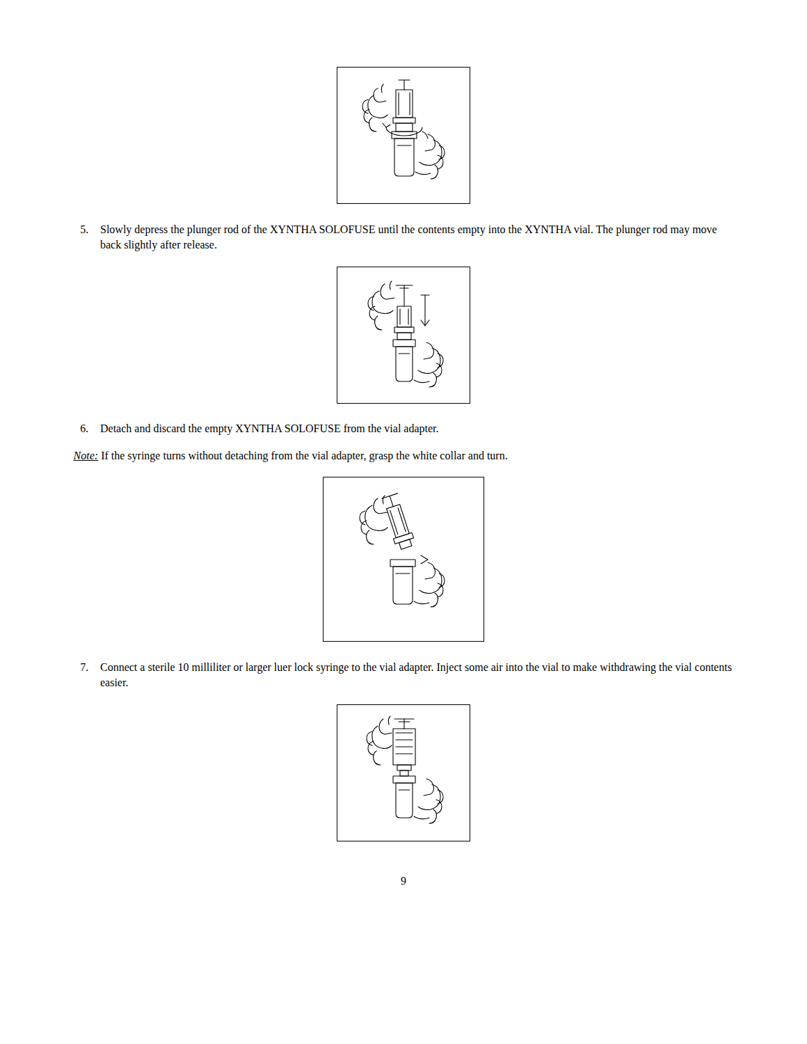5. Slowly depress the plunger rod of the XYNTHA SOLOFUSE until the contents empty into the XYNTHA vial. The plunger rod may move back slightly after release.
6. Detach and discard the empty XYNTHA SOLOFUSE from the vial adapter.
Note: If the syringe turns without detaching from the vial adapter, grasp the white collar and turn.
7. Connect a sterile 10 milliliter or larger luer lock syringe to the vial adapter. Inject some air into the vial to make withdrawing the vial contents easier.
9